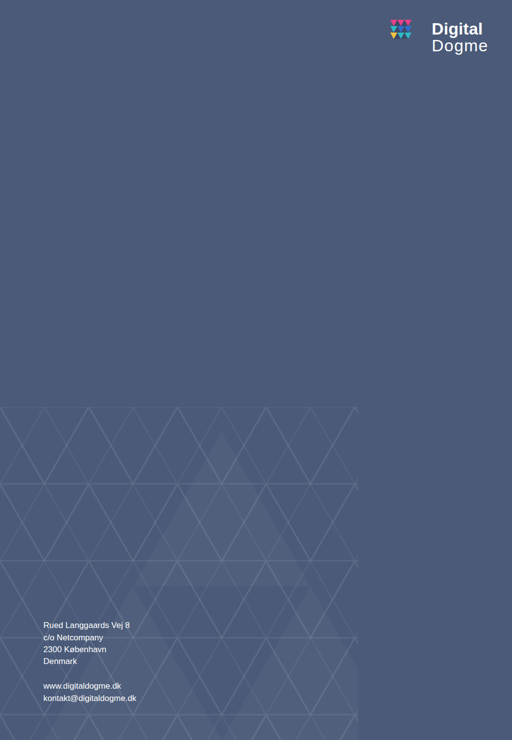Digital Dogme
Rued Langgaards Vej 8
c/o Netcompany
2300 København
Denmark
www.digitaldogme.dk
kontakt@digitaldogme.dk